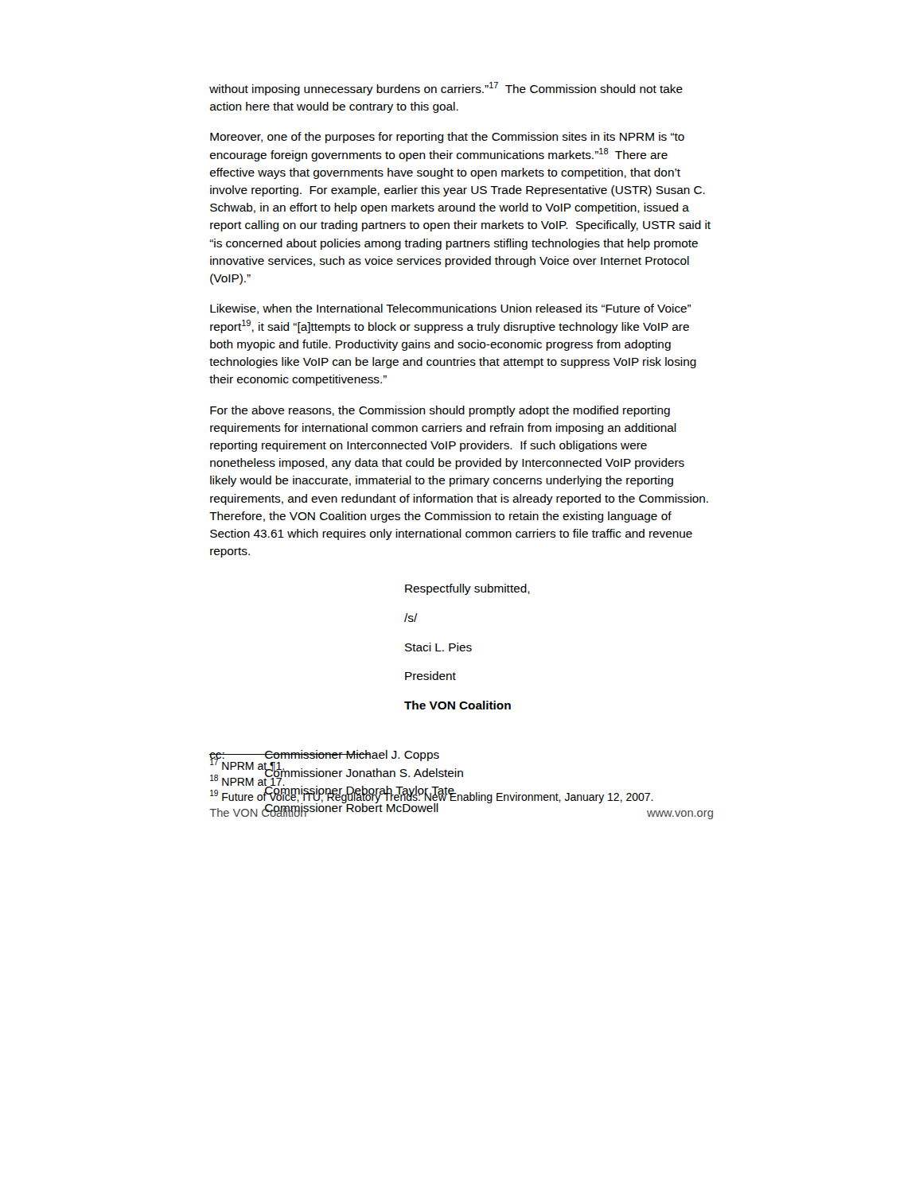without imposing unnecessary burdens on carriers.”17 The Commission should not take action here that would be contrary to this goal.
Moreover, one of the purposes for reporting that the Commission sites in its NPRM is “to encourage foreign governments to open their communications markets.”18 There are effective ways that governments have sought to open markets to competition, that don’t involve reporting. For example, earlier this year US Trade Representative (USTR) Susan C. Schwab, in an effort to help open markets around the world to VoIP competition, issued a report calling on our trading partners to open their markets to VoIP. Specifically, USTR said it “is concerned about policies among trading partners stifling technologies that help promote innovative services, such as voice services provided through Voice over Internet Protocol (VoIP).”
Likewise, when the International Telecommunications Union released its “Future of Voice” report19, it said “[a]ttempts to block or suppress a truly disruptive technology like VoIP are both myopic and futile. Productivity gains and socio-economic progress from adopting technologies like VoIP can be large and countries that attempt to suppress VoIP risk losing their economic competitiveness.”
For the above reasons, the Commission should promptly adopt the modified reporting requirements for international common carriers and refrain from imposing an additional reporting requirement on Interconnected VoIP providers. If such obligations were nonetheless imposed, any data that could be provided by Interconnected VoIP providers likely would be inaccurate, immaterial to the primary concerns underlying the reporting requirements, and even redundant of information that is already reported to the Commission. Therefore, the VON Coalition urges the Commission to retain the existing language of Section 43.61 which requires only international common carriers to file traffic and revenue reports.
Respectfully submitted,
/s/
Staci L. Pies
President
The VON Coalition
cc:
Commissioner Michael J. Copps
Commissioner Jonathan S. Adelstein
Commissioner Deborah Taylor Tate
Commissioner Robert McDowell
17 NPRM at ¶1.
18 NPRM at 17.
19 Future of Voice, ITU, Regulatory Trends: New Enabling Environment, January 12, 2007.
The VON Coalition www.von.org